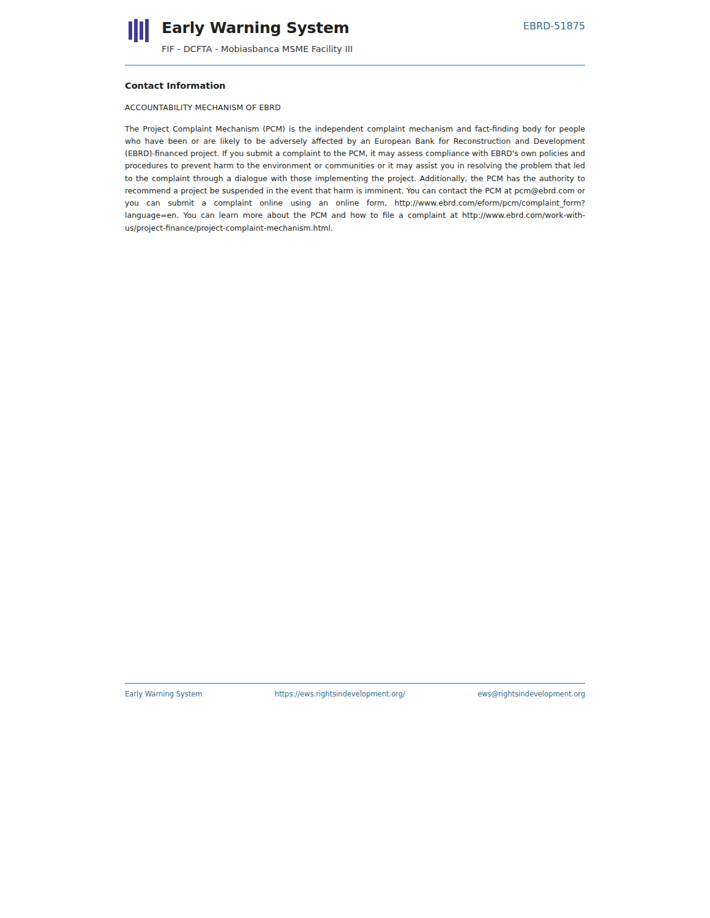Early Warning System
FIF - DCFTA - Mobiasbanca MSME Facility III
EBRD-51875
Contact Information
ACCOUNTABILITY MECHANISM OF EBRD
The Project Complaint Mechanism (PCM) is the independent complaint mechanism and fact-finding body for people who have been or are likely to be adversely affected by an European Bank for Reconstruction and Development (EBRD)-financed project. If you submit a complaint to the PCM, it may assess compliance with EBRD's own policies and procedures to prevent harm to the environment or communities or it may assist you in resolving the problem that led to the complaint through a dialogue with those implementing the project. Additionally, the PCM has the authority to recommend a project be suspended in the event that harm is imminent. You can contact the PCM at pcm@ebrd.com or you can submit a complaint online using an online form, http://www.ebrd.com/eform/pcm/complaint_form?language=en. You can learn more about the PCM and how to file a complaint at http://www.ebrd.com/work-with-us/project-finance/project-complaint-mechanism.html.
Early Warning System https://ews.rightsindevelopment.org/ ews@rightsindevelopment.org